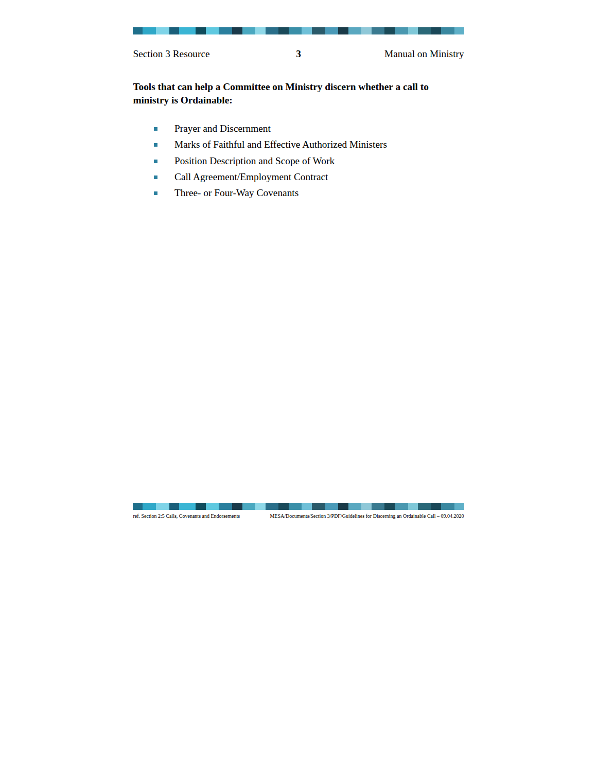Section 3 Resource
3
Manual on Ministry
Tools that can help a Committee on Ministry discern whether a call to ministry is Ordainable:
Prayer and Discernment
Marks of Faithful and Effective Authorized Ministers
Position Description and Scope of Work
Call Agreement/Employment Contract
Three- or Four-Way Covenants
ref. Section 2:5 Calls, Covenants and Endorsements
MESA/Documents/Section 3/PDF/Guidelines for Discerning an Ordainable Call – 09.04.2020